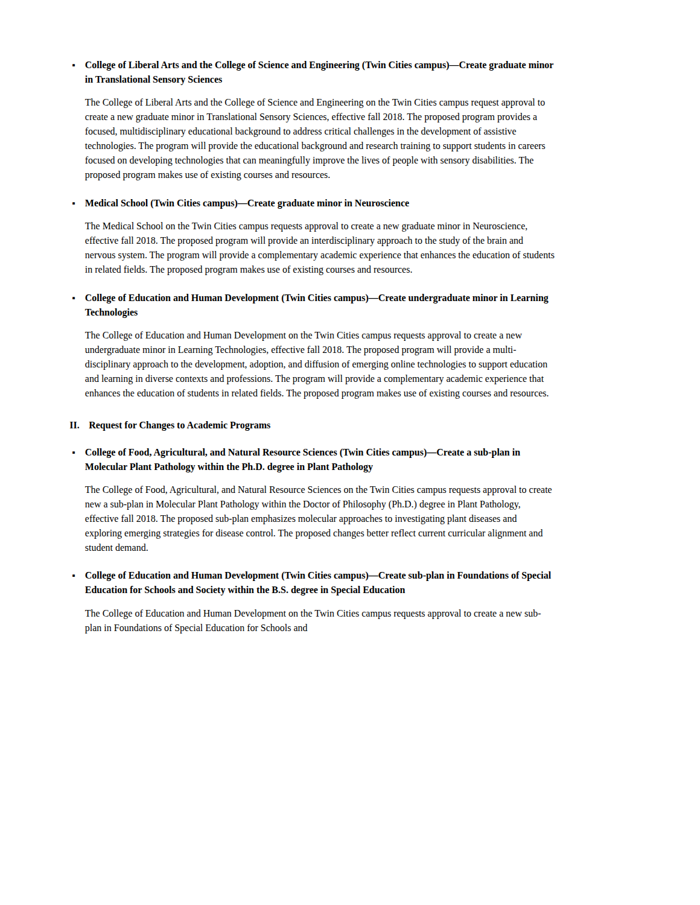College of Liberal Arts and the College of Science and Engineering (Twin Cities campus)—Create graduate minor in Translational Sensory Sciences
The College of Liberal Arts and the College of Science and Engineering on the Twin Cities campus request approval to create a new graduate minor in Translational Sensory Sciences, effective fall 2018. The proposed program provides a focused, multidisciplinary educational background to address critical challenges in the development of assistive technologies. The program will provide the educational background and research training to support students in careers focused on developing technologies that can meaningfully improve the lives of people with sensory disabilities. The proposed program makes use of existing courses and resources.
Medical School (Twin Cities campus)—Create graduate minor in Neuroscience
The Medical School on the Twin Cities campus requests approval to create a new graduate minor in Neuroscience, effective fall 2018. The proposed program will provide an interdisciplinary approach to the study of the brain and nervous system. The program will provide a complementary academic experience that enhances the education of students in related fields. The proposed program makes use of existing courses and resources.
College of Education and Human Development (Twin Cities campus)—Create undergraduate minor in Learning Technologies
The College of Education and Human Development on the Twin Cities campus requests approval to create a new undergraduate minor in Learning Technologies, effective fall 2018. The proposed program will provide a multi-disciplinary approach to the development, adoption, and diffusion of emerging online technologies to support education and learning in diverse contexts and professions. The program will provide a complementary academic experience that enhances the education of students in related fields. The proposed program makes use of existing courses and resources.
II. Request for Changes to Academic Programs
College of Food, Agricultural, and Natural Resource Sciences (Twin Cities campus)—Create a sub-plan in Molecular Plant Pathology within the Ph.D. degree in Plant Pathology
The College of Food, Agricultural, and Natural Resource Sciences on the Twin Cities campus requests approval to create new a sub-plan in Molecular Plant Pathology within the Doctor of Philosophy (Ph.D.) degree in Plant Pathology, effective fall 2018. The proposed sub-plan emphasizes molecular approaches to investigating plant diseases and exploring emerging strategies for disease control. The proposed changes better reflect current curricular alignment and student demand.
College of Education and Human Development (Twin Cities campus)—Create sub-plan in Foundations of Special Education for Schools and Society within the B.S. degree in Special Education
The College of Education and Human Development on the Twin Cities campus requests approval to create a new sub-plan in Foundations of Special Education for Schools and